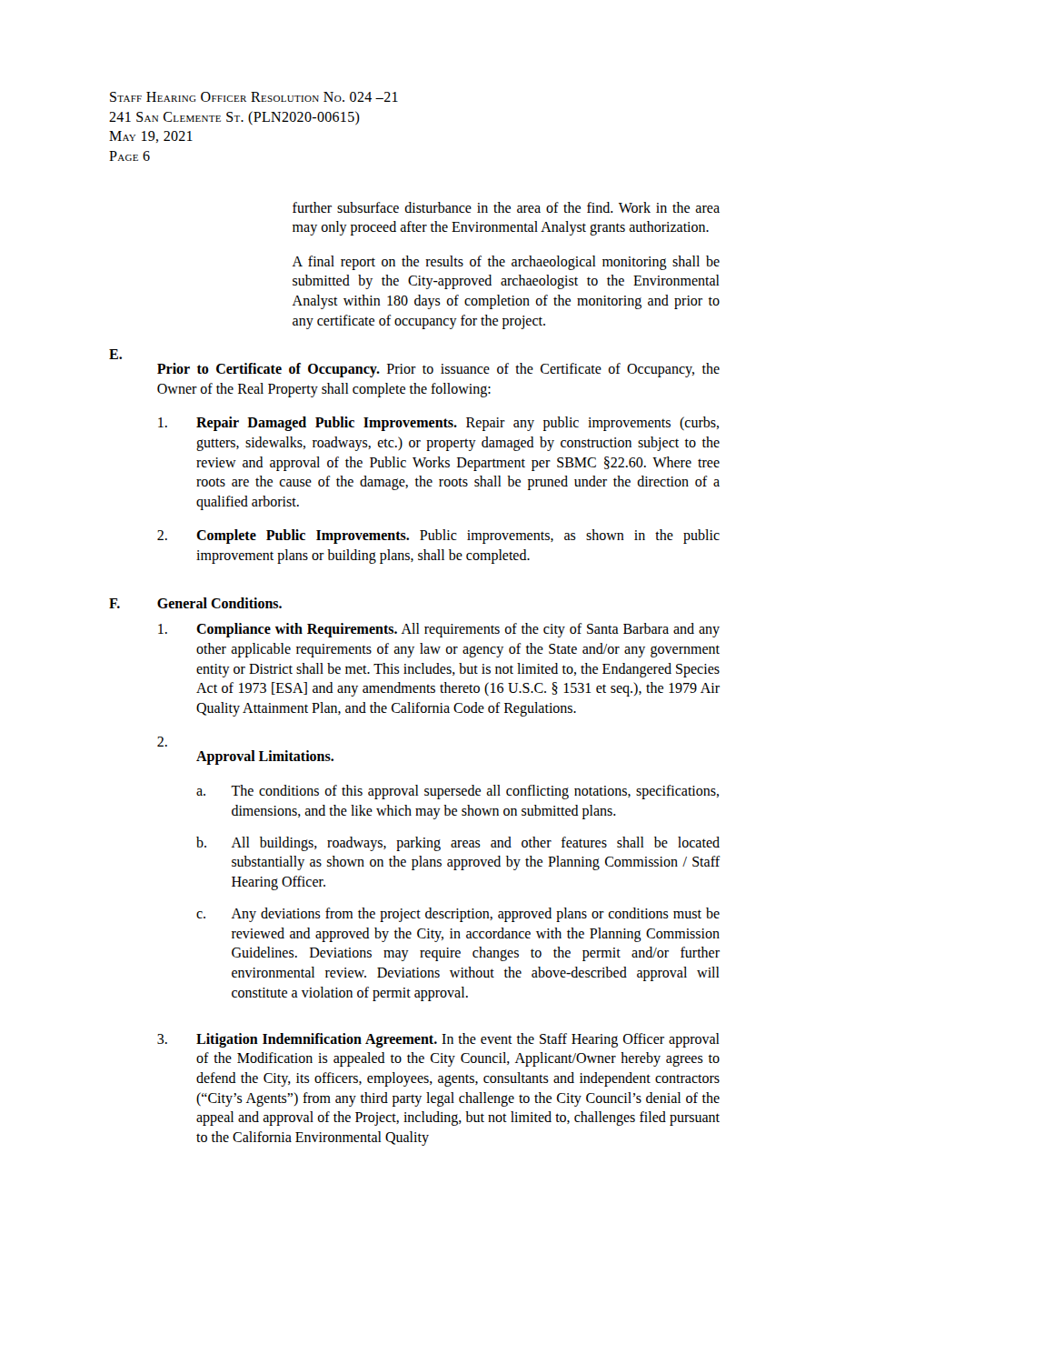Staff Hearing Officer Resolution No. 024 –21
241 San Clemente St. (PLN2020-00615)
May 19, 2021
Page 6
further subsurface disturbance in the area of the find. Work in the area may only proceed after the Environmental Analyst grants authorization.
A final report on the results of the archaeological monitoring shall be submitted by the City-approved archaeologist to the Environmental Analyst within 180 days of completion of the monitoring and prior to any certificate of occupancy for the project.
E.
Prior to Certificate of Occupancy. Prior to issuance of the Certificate of Occupancy, the Owner of the Real Property shall complete the following:
1.
Repair Damaged Public Improvements. Repair any public improvements (curbs, gutters, sidewalks, roadways, etc.) or property damaged by construction subject to the review and approval of the Public Works Department per SBMC §22.60. Where tree roots are the cause of the damage, the roots shall be pruned under the direction of a qualified arborist.
2.
Complete Public Improvements. Public improvements, as shown in the public improvement plans or building plans, shall be completed.
F.
General Conditions.
1.
Compliance with Requirements. All requirements of the city of Santa Barbara and any other applicable requirements of any law or agency of the State and/or any government entity or District shall be met. This includes, but is not limited to, the Endangered Species Act of 1973 [ESA] and any amendments thereto (16 U.S.C. § 1531 et seq.), the 1979 Air Quality Attainment Plan, and the California Code of Regulations.
2.
Approval Limitations.
a.
The conditions of this approval supersede all conflicting notations, specifications, dimensions, and the like which may be shown on submitted plans.
b.
All buildings, roadways, parking areas and other features shall be located substantially as shown on the plans approved by the Planning Commission / Staff Hearing Officer.
c.
Any deviations from the project description, approved plans or conditions must be reviewed and approved by the City, in accordance with the Planning Commission Guidelines. Deviations may require changes to the permit and/or further environmental review. Deviations without the above-described approval will constitute a violation of permit approval.
3.
Litigation Indemnification Agreement. In the event the Staff Hearing Officer approval of the Modification is appealed to the City Council, Applicant/Owner hereby agrees to defend the City, its officers, employees, agents, consultants and independent contractors (“City’s Agents”) from any third party legal challenge to the City Council’s denial of the appeal and approval of the Project, including, but not limited to, challenges filed pursuant to the California Environmental Quality